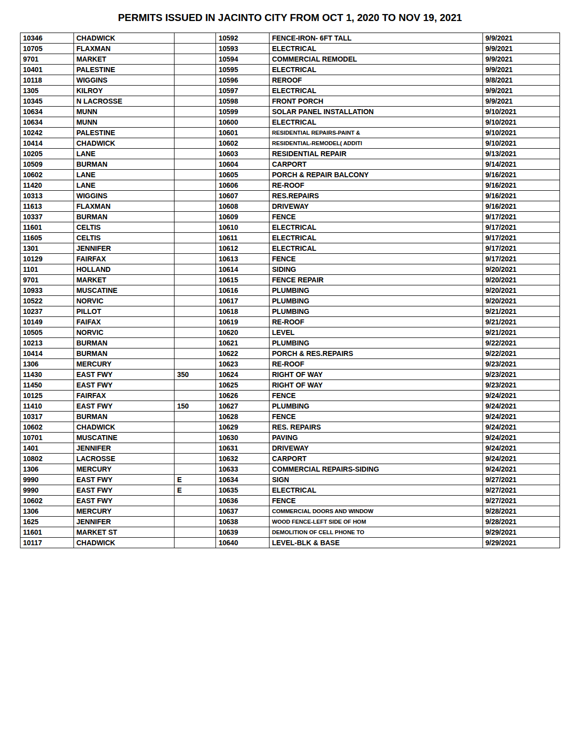PERMITS ISSUED IN JACINTO CITY FROM OCT 1, 2020 TO NOV 19, 2021
| 10346 | CHADWICK | | 10592 | FENCE-IRON- 6FT TALL | 9/9/2021 |
| 10705 | FLAXMAN | | 10593 | ELECTRICAL | 9/9/2021 |
| 9701 | MARKET | | 10594 | COMMERCIAL REMODEL | 9/9/2021 |
| 10401 | PALESTINE | | 10595 | ELECTRICAL | 9/9/2021 |
| 10118 | WIGGINS | | 10596 | REROOF | 9/8/2021 |
| 1305 | KILROY | | 10597 | ELECTRICAL | 9/9/2021 |
| 10345 | N LACROSSE | | 10598 | FRONT PORCH | 9/9/2021 |
| 10634 | MUNN | | 10599 | SOLAR PANEL INSTALLATION | 9/10/2021 |
| 10634 | MUNN | | 10600 | ELECTRICAL | 9/10/2021 |
| 10242 | PALESTINE | | 10601 | RESIDENTIAL REPAIRS-PAINT & | 9/10/2021 |
| 10414 | CHADWICK | | 10602 | RESIDENTIAL-REMODEL( ADDITI | 9/10/2021 |
| 10205 | LANE | | 10603 | RESIDENTIAL REPAIR | 9/13/2021 |
| 10509 | BURMAN | | 10604 | CARPORT | 9/14/2021 |
| 10602 | LANE | | 10605 | PORCH & REPAIR BALCONY | 9/16/2021 |
| 11420 | LANE | | 10606 | RE-ROOF | 9/16/2021 |
| 10313 | WIGGINS | | 10607 | RES.REPAIRS | 9/16/2021 |
| 11613 | FLAXMAN | | 10608 | DRIVEWAY | 9/16/2021 |
| 10337 | BURMAN | | 10609 | FENCE | 9/17/2021 |
| 11601 | CELTIS | | 10610 | ELECTRICAL | 9/17/2021 |
| 11605 | CELTIS | | 10611 | ELECTRICAL | 9/17/2021 |
| 1301 | JENNIFER | | 10612 | ELECTRICAL | 9/17/2021 |
| 10129 | FAIRFAX | | 10613 | FENCE | 9/17/2021 |
| 1101 | HOLLAND | | 10614 | SIDING | 9/20/2021 |
| 9701 | MARKET | | 10615 | FENCE REPAIR | 9/20/2021 |
| 10933 | MUSCATINE | | 10616 | PLUMBING | 9/20/2021 |
| 10522 | NORVIC | | 10617 | PLUMBING | 9/20/2021 |
| 10237 | PILLOT | | 10618 | PLUMBING | 9/21/2021 |
| 10149 | FAIFAX | | 10619 | RE-ROOF | 9/21/2021 |
| 10505 | NORVIC | | 10620 | LEVEL | 9/21/2021 |
| 10213 | BURMAN | | 10621 | PLUMBING | 9/22/2021 |
| 10414 | BURMAN | | 10622 | PORCH & RES.REPAIRS | 9/22/2021 |
| 1306 | MERCURY | | 10623 | RE-ROOF | 9/23/2021 |
| 11430 | EAST FWY | 350 | 10624 | RIGHT OF WAY | 9/23/2021 |
| 11450 | EAST FWY | | 10625 | RIGHT OF WAY | 9/23/2021 |
| 10125 | FAIRFAX | | 10626 | FENCE | 9/24/2021 |
| 11410 | EAST FWY | 150 | 10627 | PLUMBING | 9/24/2021 |
| 10317 | BURMAN | | 10628 | FENCE | 9/24/2021 |
| 10602 | CHADWICK | | 10629 | RES. REPAIRS | 9/24/2021 |
| 10701 | MUSCATINE | | 10630 | PAVING | 9/24/2021 |
| 1401 | JENNIFER | | 10631 | DRIVEWAY | 9/24/2021 |
| 10802 | LACROSSE | | 10632 | CARPORT | 9/24/2021 |
| 1306 | MERCURY | | 10633 | COMMERCIAL REPAIRS-SIDING | 9/24/2021 |
| 9990 | EAST FWY | E | 10634 | SIGN | 9/27/2021 |
| 9990 | EAST FWY | E | 10635 | ELECTRICAL | 9/27/2021 |
| 10602 | EAST FWY | | 10636 | FENCE | 9/27/2021 |
| 1306 | MERCURY | | 10637 | COMMERCIAL DOORS AND WINDOW | 9/28/2021 |
| 1625 | JENNIFER | | 10638 | WOOD FENCE-LEFT SIDE OF HOM | 9/28/2021 |
| 11601 | MARKET ST | | 10639 | DEMOLITION OF CELL PHONE TO | 9/29/2021 |
| 10117 | CHADWICK | | 10640 | LEVEL-BLK & BASE | 9/29/2021 |